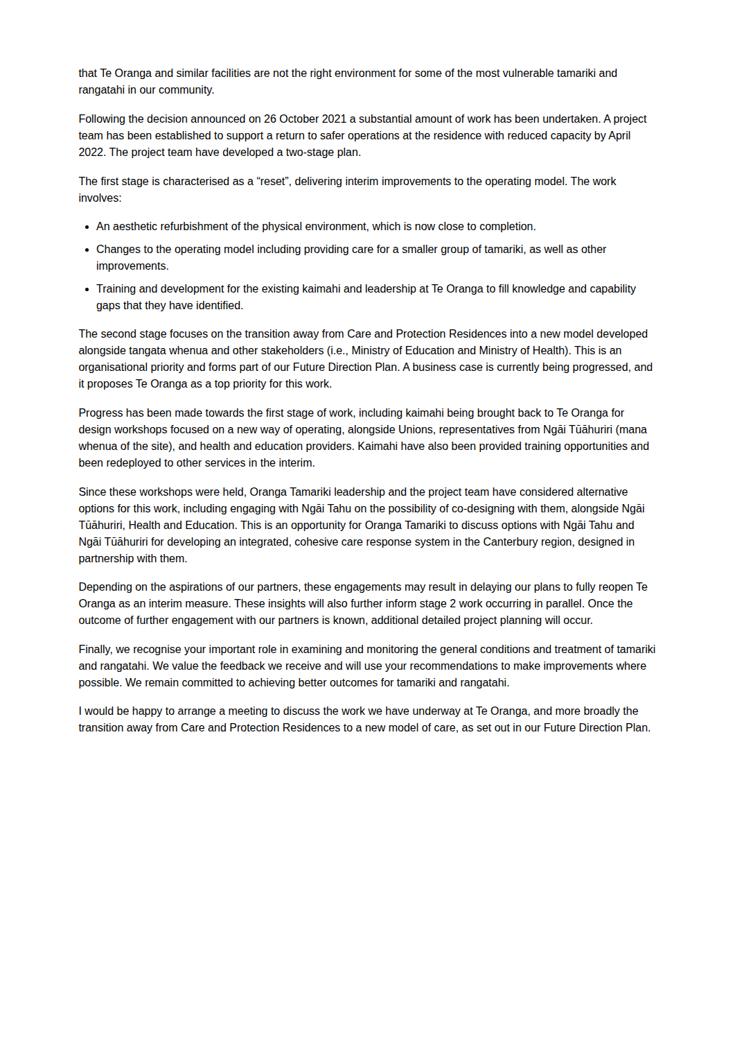that Te Oranga and similar facilities are not the right environment for some of the most vulnerable tamariki and rangatahi in our community.
Following the decision announced on 26 October 2021 a substantial amount of work has been undertaken. A project team has been established to support a return to safer operations at the residence with reduced capacity by April 2022. The project team have developed a two-stage plan.
The first stage is characterised as a “reset”, delivering interim improvements to the operating model. The work involves:
An aesthetic refurbishment of the physical environment, which is now close to completion.
Changes to the operating model including providing care for a smaller group of tamariki, as well as other improvements.
Training and development for the existing kaimahi and leadership at Te Oranga to fill knowledge and capability gaps that they have identified.
The second stage focuses on the transition away from Care and Protection Residences into a new model developed alongside tangata whenua and other stakeholders (i.e., Ministry of Education and Ministry of Health). This is an organisational priority and forms part of our Future Direction Plan. A business case is currently being progressed, and it proposes Te Oranga as a top priority for this work.
Progress has been made towards the first stage of work, including kaimahi being brought back to Te Oranga for design workshops focused on a new way of operating, alongside Unions, representatives from Ngāi Tūāhuriri (mana whenua of the site), and health and education providers. Kaimahi have also been provided training opportunities and been redeployed to other services in the interim.
Since these workshops were held, Oranga Tamariki leadership and the project team have considered alternative options for this work, including engaging with Ngāi Tahu on the possibility of co-designing with them, alongside Ngāi Tūāhuriri, Health and Education. This is an opportunity for Oranga Tamariki to discuss options with Ngāi Tahu and Ngāi Tūāhuriri for developing an integrated, cohesive care response system in the Canterbury region, designed in partnership with them.
Depending on the aspirations of our partners, these engagements may result in delaying our plans to fully reopen Te Oranga as an interim measure. These insights will also further inform stage 2 work occurring in parallel. Once the outcome of further engagement with our partners is known, additional detailed project planning will occur.
Finally, we recognise your important role in examining and monitoring the general conditions and treatment of tamariki and rangatahi. We value the feedback we receive and will use your recommendations to make improvements where possible. We remain committed to achieving better outcomes for tamariki and rangatahi.
I would be happy to arrange a meeting to discuss the work we have underway at Te Oranga, and more broadly the transition away from Care and Protection Residences to a new model of care, as set out in our Future Direction Plan.